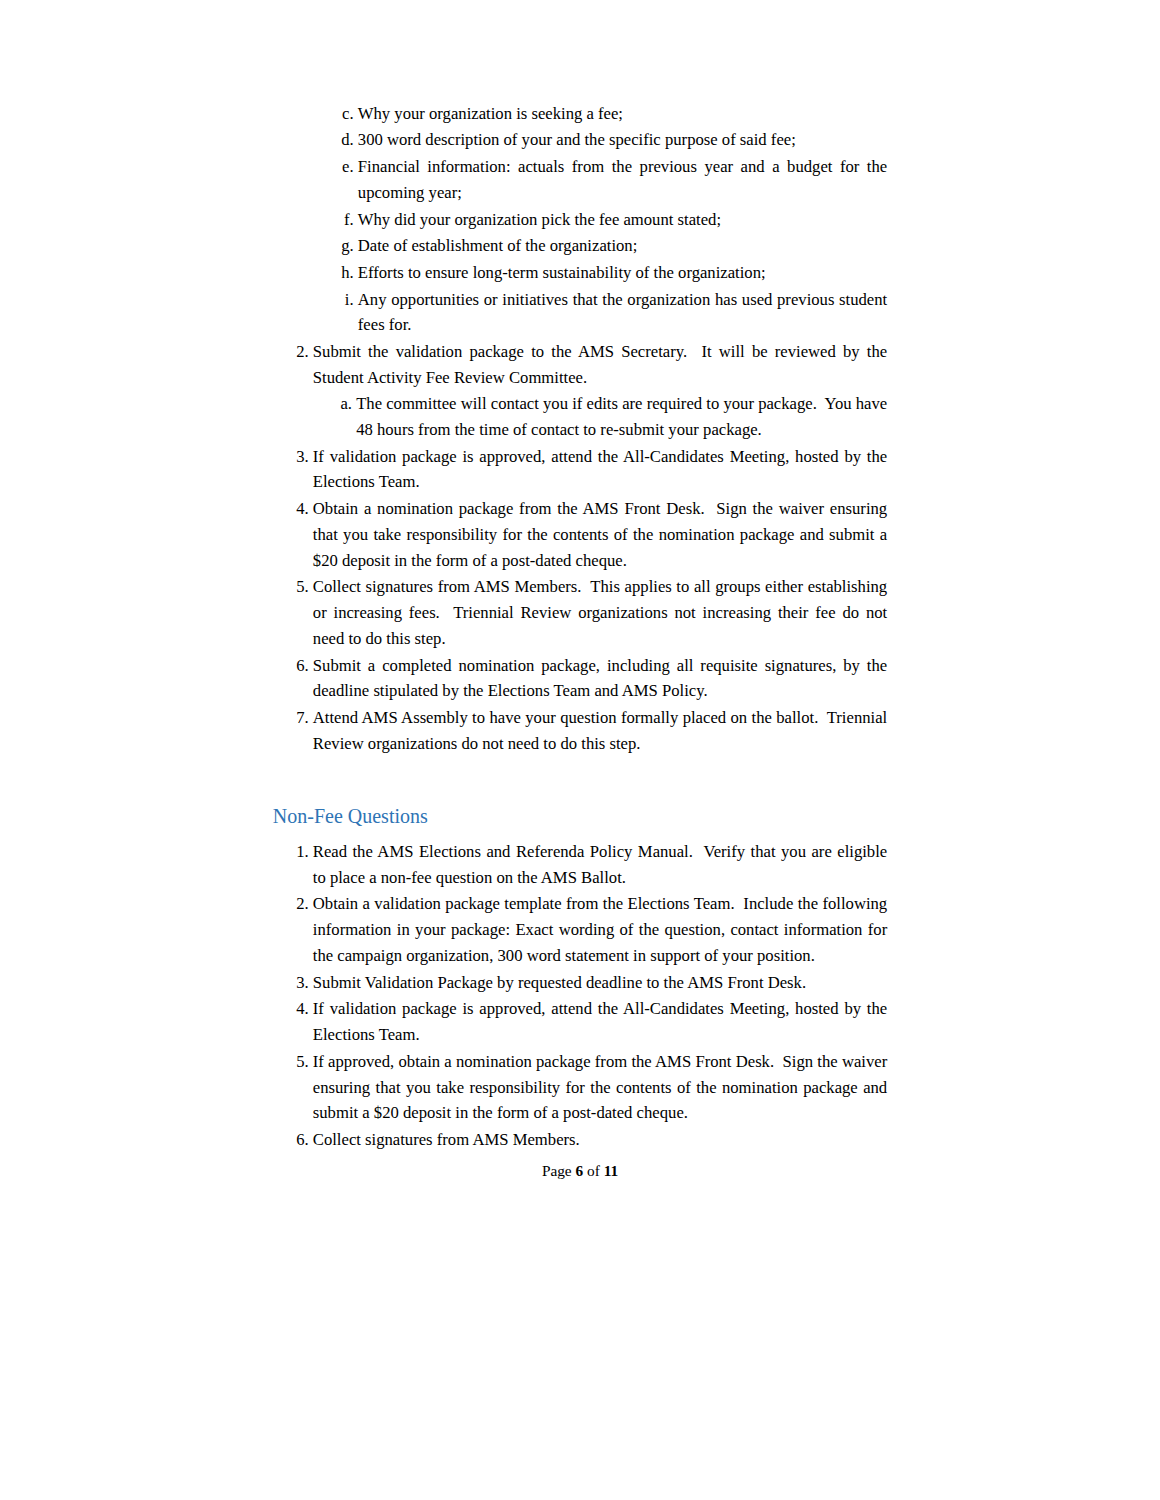Why your organization is seeking a fee;
300 word description of your and the specific purpose of said fee;
Financial information: actuals from the previous year and a budget for the upcoming year;
Why did your organization pick the fee amount stated;
Date of establishment of the organization;
Efforts to ensure long-term sustainability of the organization;
Any opportunities or initiatives that the organization has used previous student fees for.
Submit the validation package to the AMS Secretary. It will be reviewed by the Student Activity Fee Review Committee.
The committee will contact you if edits are required to your package. You have 48 hours from the time of contact to re-submit your package.
If validation package is approved, attend the All-Candidates Meeting, hosted by the Elections Team.
Obtain a nomination package from the AMS Front Desk. Sign the waiver ensuring that you take responsibility for the contents of the nomination package and submit a $20 deposit in the form of a post-dated cheque.
Collect signatures from AMS Members. This applies to all groups either establishing or increasing fees. Triennial Review organizations not increasing their fee do not need to do this step.
Submit a completed nomination package, including all requisite signatures, by the deadline stipulated by the Elections Team and AMS Policy.
Attend AMS Assembly to have your question formally placed on the ballot. Triennial Review organizations do not need to do this step.
Non-Fee Questions
Read the AMS Elections and Referenda Policy Manual. Verify that you are eligible to place a non-fee question on the AMS Ballot.
Obtain a validation package template from the Elections Team. Include the following information in your package: Exact wording of the question, contact information for the campaign organization, 300 word statement in support of your position.
Submit Validation Package by requested deadline to the AMS Front Desk.
If validation package is approved, attend the All-Candidates Meeting, hosted by the Elections Team.
If approved, obtain a nomination package from the AMS Front Desk. Sign the waiver ensuring that you take responsibility for the contents of the nomination package and submit a $20 deposit in the form of a post-dated cheque.
Collect signatures from AMS Members.
Page 6 of 11